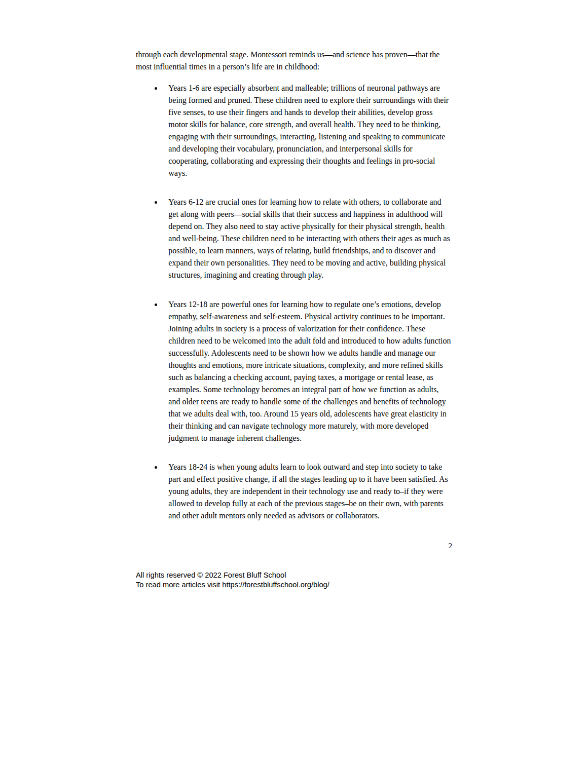through each developmental stage. Montessori reminds us—and science has proven—that the most influential times in a person’s life are in childhood:
Years 1-6 are especially absorbent and malleable; trillions of neuronal pathways are being formed and pruned. These children need to explore their surroundings with their five senses, to use their fingers and hands to develop their abilities, develop gross motor skills for balance, core strength, and overall health. They need to be thinking, engaging with their surroundings, interacting, listening and speaking to communicate and developing their vocabulary, pronunciation, and interpersonal skills for cooperating, collaborating and expressing their thoughts and feelings in pro-social ways.
Years 6-12 are crucial ones for learning how to relate with others, to collaborate and get along with peers—social skills that their success and happiness in adulthood will depend on. They also need to stay active physically for their physical strength, health and well-being. These children need to be interacting with others their ages as much as possible, to learn manners, ways of relating, build friendships, and to discover and expand their own personalities. They need to be moving and active, building physical structures, imagining and creating through play.
Years 12-18 are powerful ones for learning how to regulate one’s emotions, develop empathy, self-awareness and self-esteem. Physical activity continues to be important. Joining adults in society is a process of valorization for their confidence. These children need to be welcomed into the adult fold and introduced to how adults function successfully. Adolescents need to be shown how we adults handle and manage our thoughts and emotions, more intricate situations, complexity, and more refined skills such as balancing a checking account, paying taxes, a mortgage or rental lease, as examples. Some technology becomes an integral part of how we function as adults, and older teens are ready to handle some of the challenges and benefits of technology that we adults deal with, too. Around 15 years old, adolescents have great elasticity in their thinking and can navigate technology more maturely, with more developed judgment to manage inherent challenges.
Years 18-24 is when young adults learn to look outward and step into society to take part and effect positive change, if all the stages leading up to it have been satisfied. As young adults, they are independent in their technology use and ready to–if they were allowed to develop fully at each of the previous stages–be on their own, with parents and other adult mentors only needed as advisors or collaborators.
2
All rights reserved © 2022 Forest Bluff School
To read more articles visit https://forestbluffschool.org/blog/